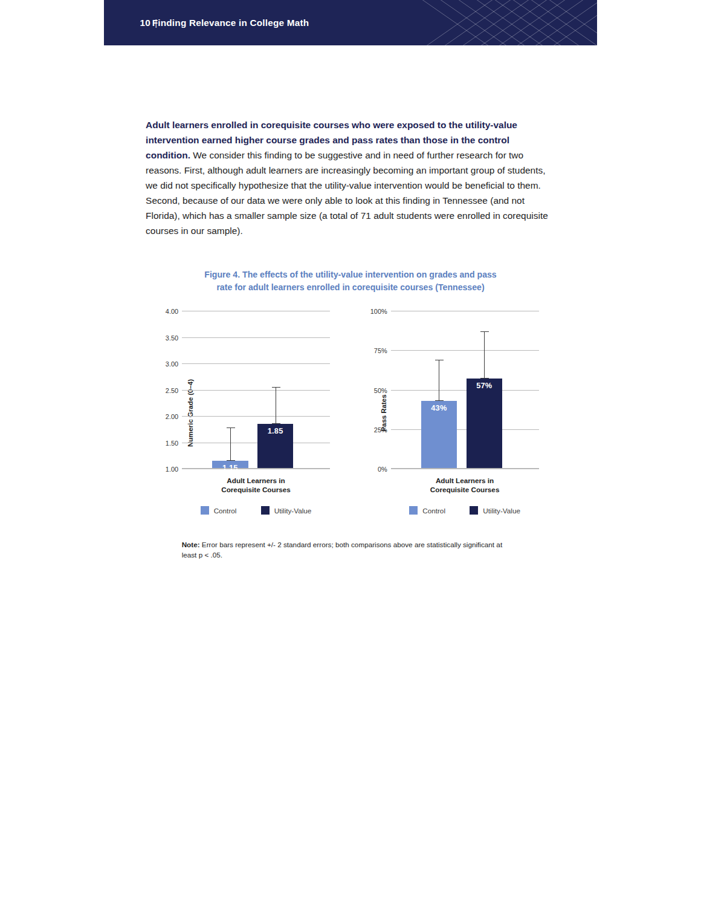10|Finding Relevance in College Math
Adult learners enrolled in corequisite courses who were exposed to the utility-value intervention earned higher course grades and pass rates than those in the control condition. We consider this finding to be suggestive and in need of further research for two reasons. First, although adult learners are increasingly becoming an important group of students, we did not specifically hypothesize that the utility-value intervention would be beneficial to them. Second, because of our data we were only able to look at this finding in Tennessee (and not Florida), which has a smaller sample size (a total of 71 adult students were enrolled in corequisite courses in our sample).
Figure 4. The effects of the utility-value intervention on grades and pass rate for adult learners enrolled in corequisite courses (Tennessee)
Numeric Grade (0–4)
4.00
3.50
3.00
2.50
2.00
1.50
1.00
1.15
1.85
Adult Learners in
Corequisite Courses
Control Utility-Value
Pass Rates
100%
75%
50%
25%
0%
43%
57%
Adult Learners in
Corequisite Courses
Control Utility-Value
Note: Error bars represent +/- 2 standard errors; both comparisons above are statistically significant at least p < .05.